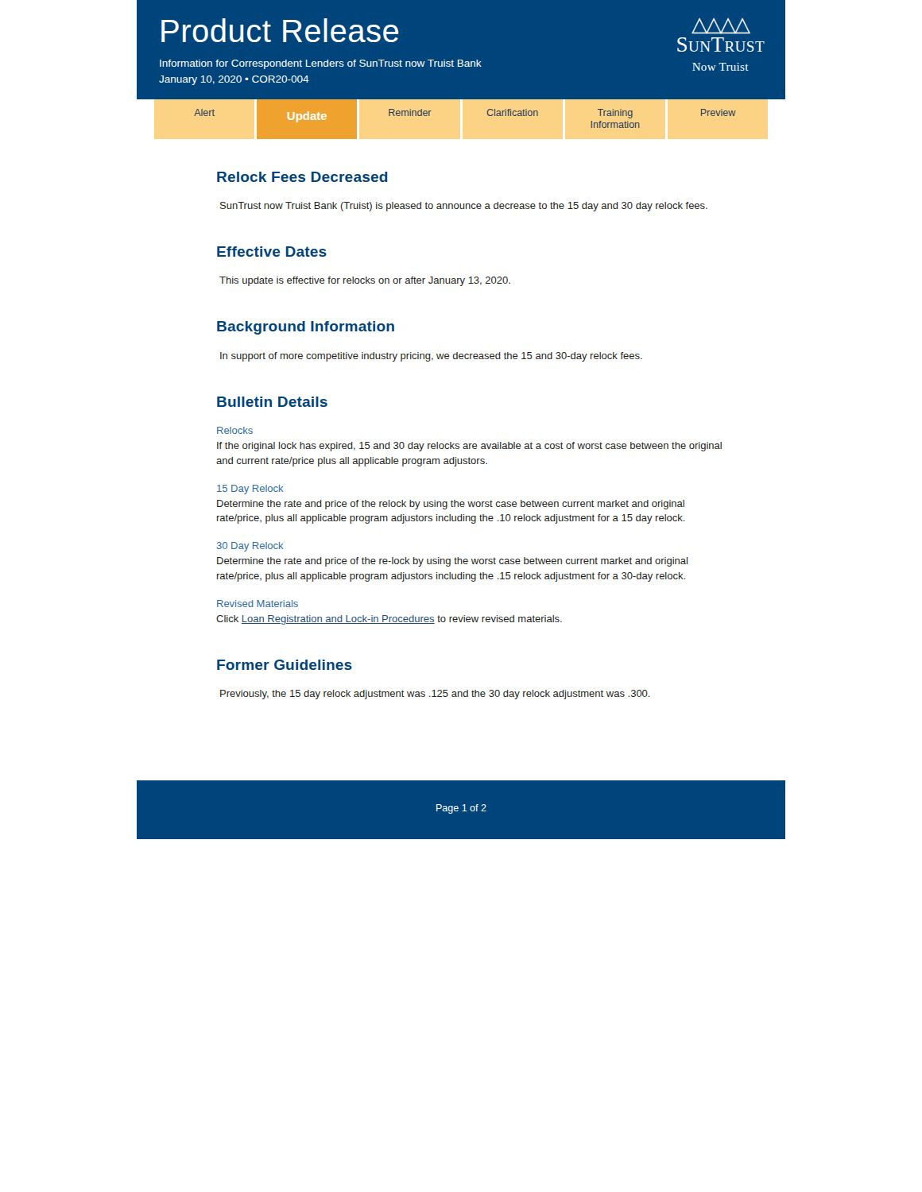Product Release
Information for Correspondent Lenders of SunTrust now Truist Bank
January 10, 2020 • COR20-004
△△△△
SUNTRUST
Now Truist
Alert
Update
Reminder
Clarification
Training
Information
Preview
Relock Fees Decreased
SunTrust now Truist Bank (Truist) is pleased to announce a decrease to the 15 day and 30 day relock fees.
Effective Dates
This update is effective for relocks on or after January 13, 2020.
Background Information
In support of more competitive industry pricing, we decreased the 15 and 30-day relock fees.
Bulletin Details
Relocks
If the original lock has expired, 15 and 30 day relocks are available at a cost of worst case between the original and current rate/price plus all applicable program adjustors.
15 Day Relock
Determine the rate and price of the relock by using the worst case between current market and original rate/price, plus all applicable program adjustors including the .10 relock adjustment for a 15 day relock.
30 Day Relock
Determine the rate and price of the re-lock by using the worst case between current market and original rate/price, plus all applicable program adjustors including the .15 relock adjustment for a 30-day relock.
Revised Materials
Click Loan Registration and Lock-in Procedures to review revised materials.
Former Guidelines
Previously, the 15 day relock adjustment was .125 and the 30 day relock adjustment was .300.
Page 1 of 2